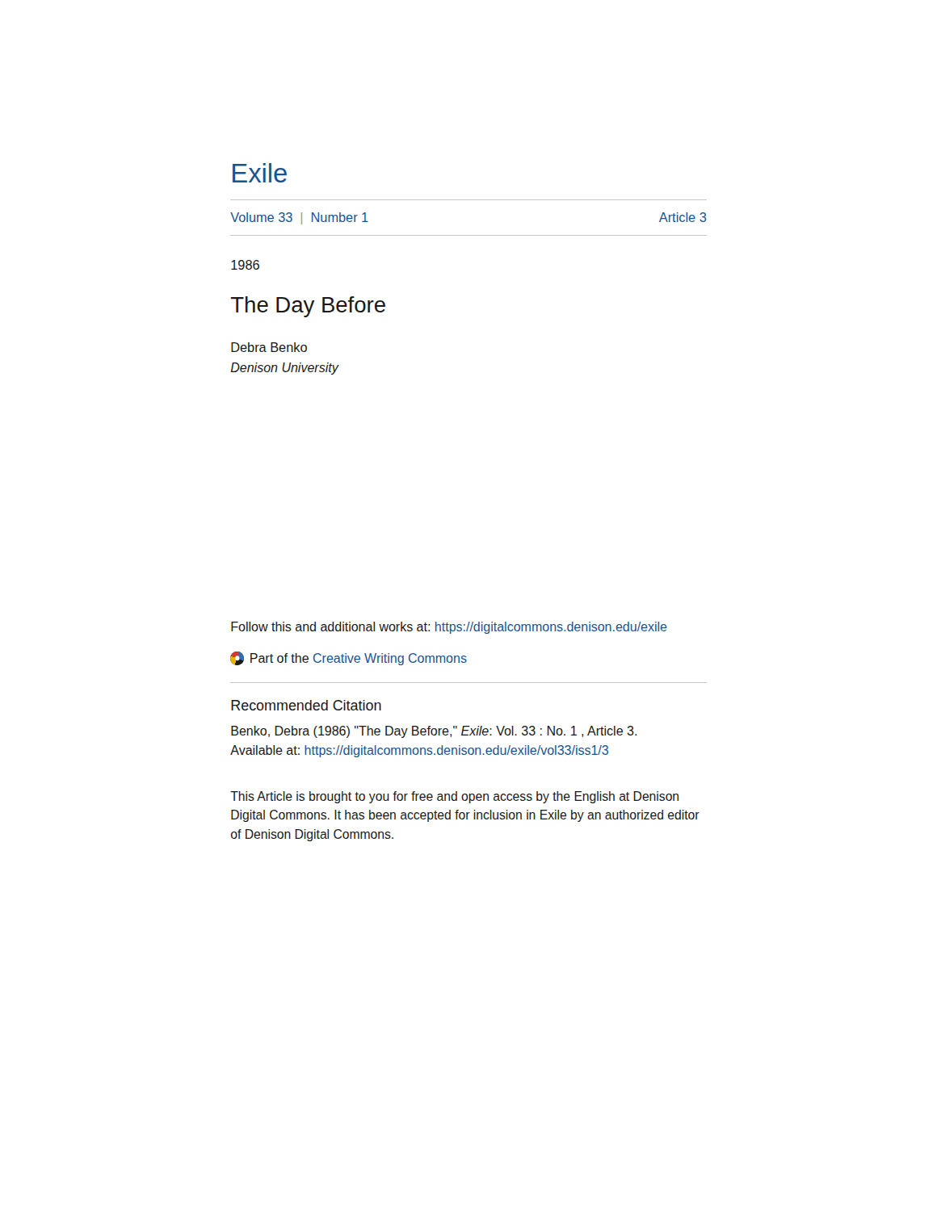Exile
Volume 33 | Number 1
Article 3
1986
The Day Before
Debra Benko
Denison University
Follow this and additional works at: https://digitalcommons.denison.edu/exile
Part of the Creative Writing Commons
Recommended Citation
Benko, Debra (1986) "The Day Before," Exile: Vol. 33 : No. 1 , Article 3.
Available at: https://digitalcommons.denison.edu/exile/vol33/iss1/3
This Article is brought to you for free and open access by the English at Denison Digital Commons. It has been accepted for inclusion in Exile by an authorized editor of Denison Digital Commons.